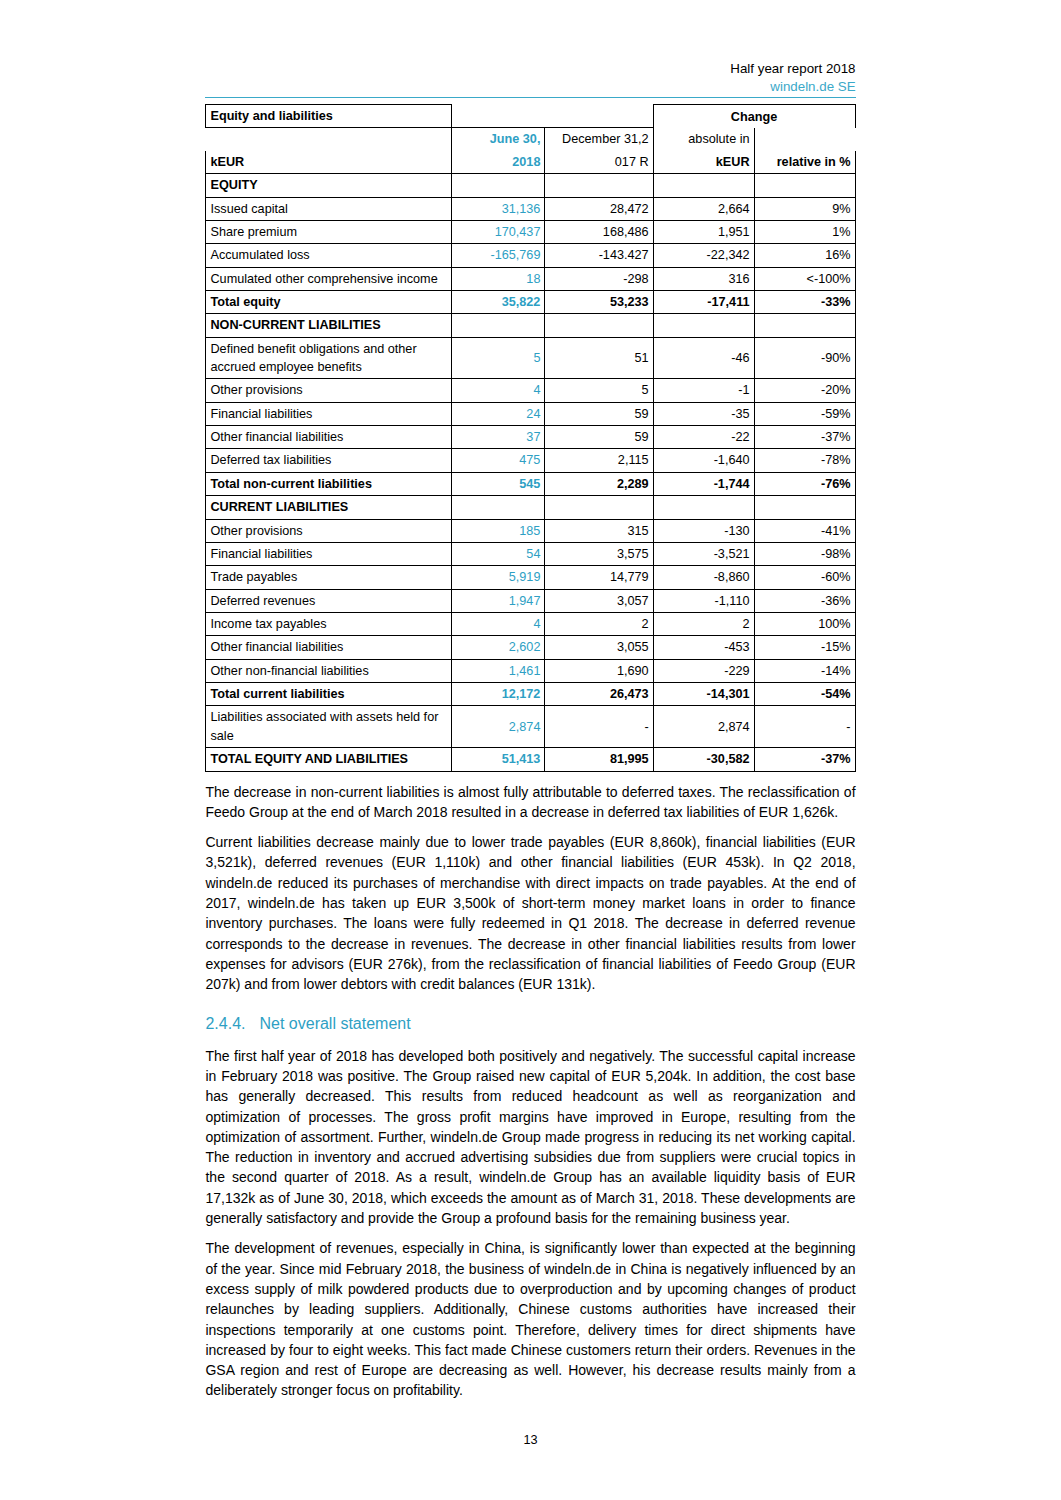Half year report 2018
windeln.de SE
| Equity and liabilities | | | Change |
| | June 30, | December 31,2 | absolute in | |
| kEUR | 2018 | 017 R | kEUR | relative in % |
| EQUITY | | | | |
| Issued capital | 31,136 | 28,472 | 2,664 | 9% |
| Share premium | 170,437 | 168,486 | 1,951 | 1% |
| Accumulated loss | -165,769 | -143.427 | -22,342 | 16% |
| Cumulated other comprehensive income | 18 | -298 | 316 | <-100% |
| Total equity | 35,822 | 53,233 | -17,411 | -33% |
| NON-CURRENT LIABILITIES | | | | |
| Defined benefit obligations and other accrued employee benefits | 5 | 51 | -46 | -90% |
| Other provisions | 4 | 5 | -1 | -20% |
| Financial liabilities | 24 | 59 | -35 | -59% |
| Other financial liabilities | 37 | 59 | -22 | -37% |
| Deferred tax liabilities | 475 | 2,115 | -1,640 | -78% |
| Total non-current liabilities | 545 | 2,289 | -1,744 | -76% |
| CURRENT LIABILITIES | | | | |
| Other provisions | 185 | 315 | -130 | -41% |
| Financial liabilities | 54 | 3,575 | -3,521 | -98% |
| Trade payables | 5,919 | 14,779 | -8,860 | -60% |
| Deferred revenues | 1,947 | 3,057 | -1,110 | -36% |
| Income tax payables | 4 | 2 | 2 | 100% |
| Other financial liabilities | 2,602 | 3,055 | -453 | -15% |
| Other non-financial liabilities | 1,461 | 1,690 | -229 | -14% |
| Total current liabilities | 12,172 | 26,473 | -14,301 | -54% |
| Liabilities associated with assets held for sale | 2,874 | - | 2,874 | - |
| TOTAL EQUITY AND LIABILITIES | 51,413 | 81,995 | -30,582 | -37% |
The decrease in non-current liabilities is almost fully attributable to deferred taxes. The reclassification of Feedo Group at the end of March 2018 resulted in a decrease in deferred tax liabilities of EUR 1,626k.
Current liabilities decrease mainly due to lower trade payables (EUR 8,860k), financial liabilities (EUR 3,521k), deferred revenues (EUR 1,110k) and other financial liabilities (EUR 453k). In Q2 2018, windeln.de reduced its purchases of merchandise with direct impacts on trade payables. At the end of 2017, windeln.de has taken up EUR 3,500k of short-term money market loans in order to finance inventory purchases. The loans were fully redeemed in Q1 2018. The decrease in deferred revenue corresponds to the decrease in revenues. The decrease in other financial liabilities results from lower expenses for advisors (EUR 276k), from the reclassification of financial liabilities of Feedo Group (EUR 207k) and from lower debtors with credit balances (EUR 131k).
2.4.4. Net overall statement
The first half year of 2018 has developed both positively and negatively. The successful capital increase in February 2018 was positive. The Group raised new capital of EUR 5,204k. In addition, the cost base has generally decreased. This results from reduced headcount as well as reorganization and optimization of processes. The gross profit margins have improved in Europe, resulting from the optimization of assortment. Further, windeln.de Group made progress in reducing its net working capital. The reduction in inventory and accrued advertising subsidies due from suppliers were crucial topics in the second quarter of 2018. As a result, windeln.de Group has an available liquidity basis of EUR 17,132k as of June 30, 2018, which exceeds the amount as of March 31, 2018. These developments are generally satisfactory and provide the Group a profound basis for the remaining business year.
The development of revenues, especially in China, is significantly lower than expected at the beginning of the year. Since mid February 2018, the business of windeln.de in China is negatively influenced by an excess supply of milk powdered products due to overproduction and by upcoming changes of product relaunches by leading suppliers. Additionally, Chinese customs authorities have increased their inspections temporarily at one customs point. Therefore, delivery times for direct shipments have increased by four to eight weeks. This fact made Chinese customers return their orders. Revenues in the GSA region and rest of Europe are decreasing as well. However, his decrease results mainly from a deliberately stronger focus on profitability.
13